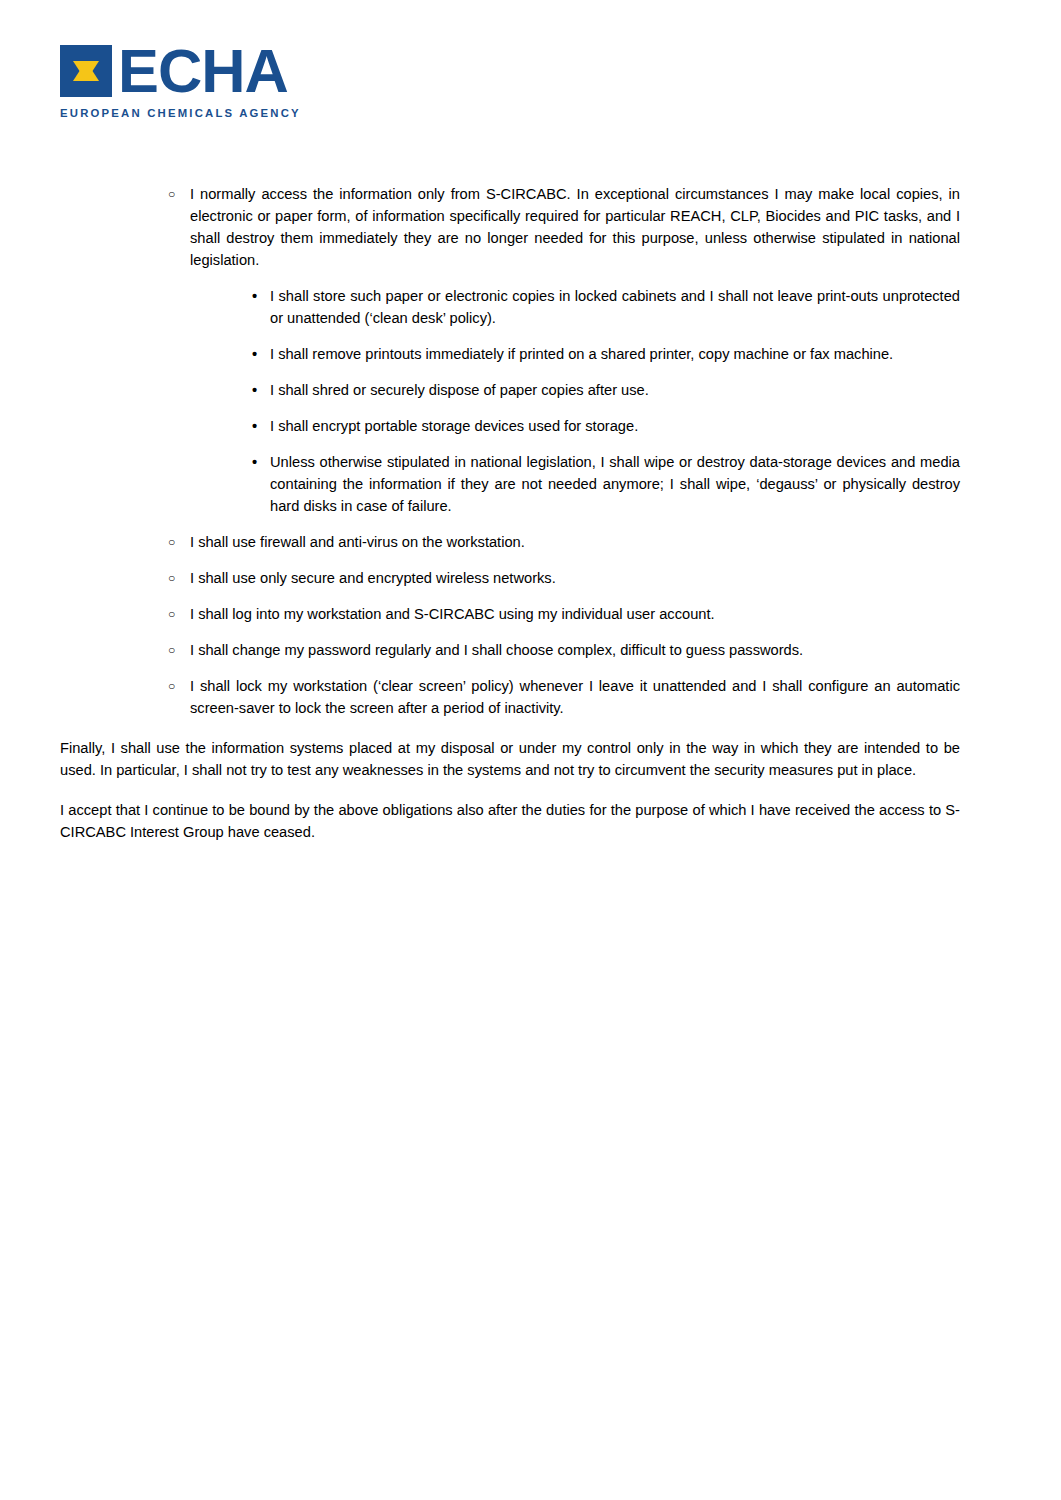ECHA
EUROPEAN CHEMICALS AGENCY
I normally access the information only from S-CIRCABC. In exceptional circumstances I may make local copies, in electronic or paper form, of information specifically required for particular REACH, CLP, Biocides and PIC tasks, and I shall destroy them immediately they are no longer needed for this purpose, unless otherwise stipulated in national legislation.
I shall store such paper or electronic copies in locked cabinets and I shall not leave print-outs unprotected or unattended (‘clean desk’ policy).
I shall remove printouts immediately if printed on a shared printer, copy machine or fax machine.
I shall shred or securely dispose of paper copies after use.
I shall encrypt portable storage devices used for storage.
Unless otherwise stipulated in national legislation, I shall wipe or destroy data-storage devices and media containing the information if they are not needed anymore; I shall wipe, ‘degauss’ or physically destroy hard disks in case of failure.
I shall use firewall and anti-virus on the workstation.
I shall use only secure and encrypted wireless networks.
I shall log into my workstation and S-CIRCABC using my individual user account.
I shall change my password regularly and I shall choose complex, difficult to guess passwords.
I shall lock my workstation (‘clear screen’ policy) whenever I leave it unattended and I shall configure an automatic screen-saver to lock the screen after a period of inactivity.
Finally, I shall use the information systems placed at my disposal or under my control only in the way in which they are intended to be used. In particular, I shall not try to test any weaknesses in the systems and not try to circumvent the security measures put in place.
I accept that I continue to be bound by the above obligations also after the duties for the purpose of which I have received the access to S-CIRCABC Interest Group have ceased.